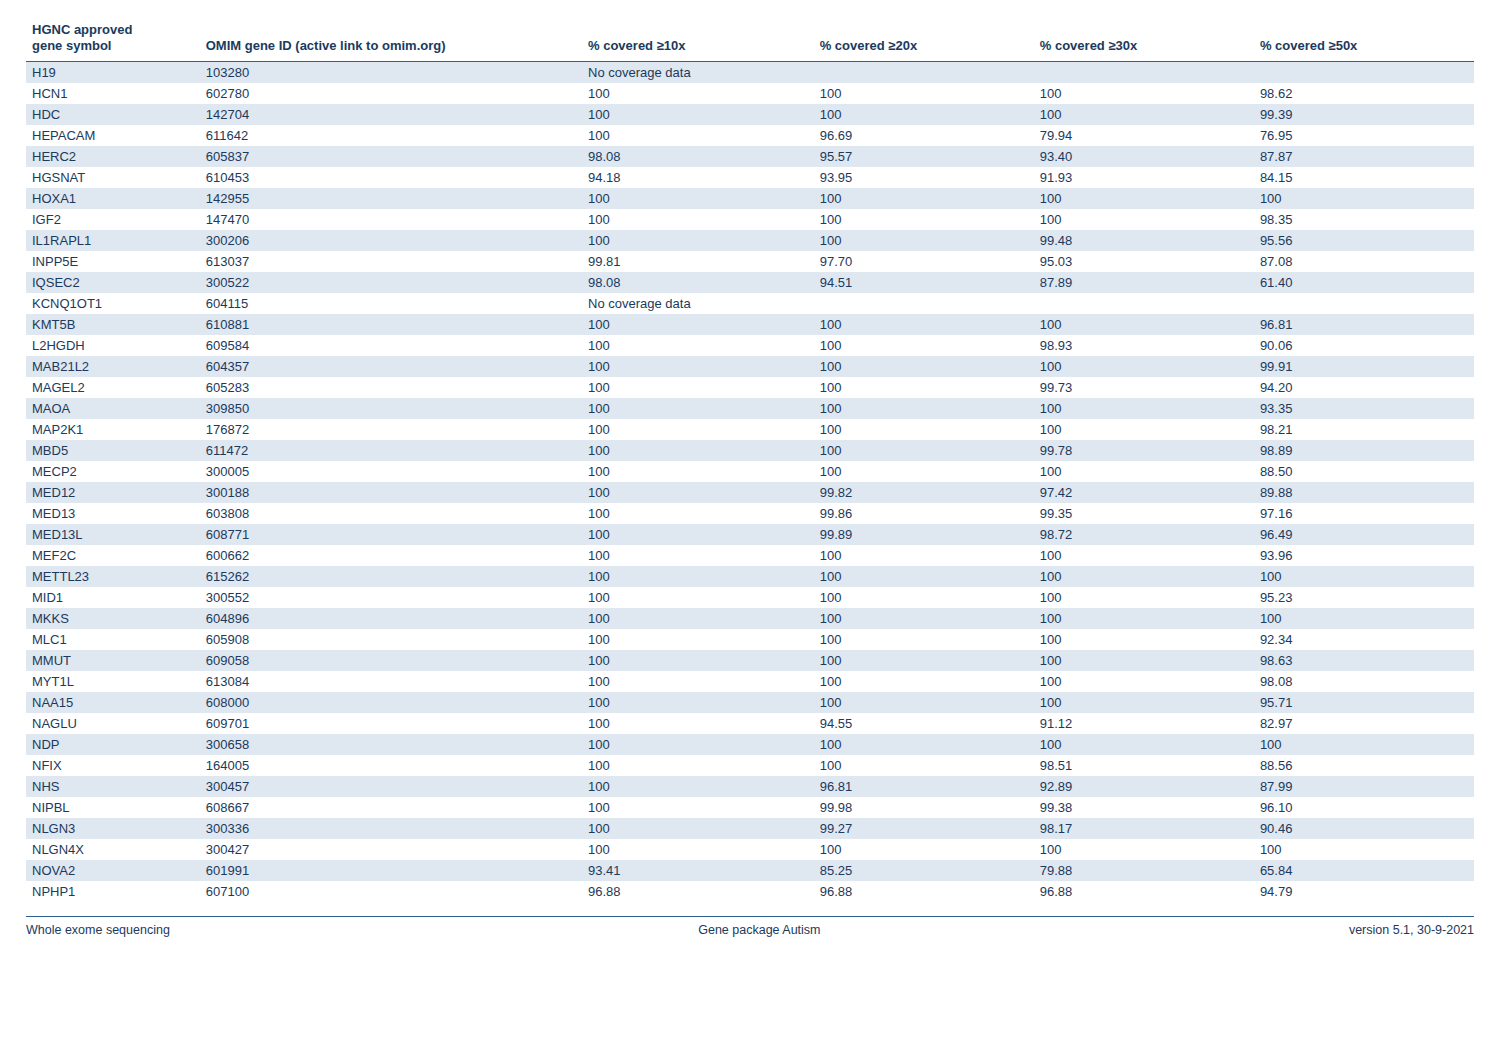| HGNC approved gene symbol | OMIM gene ID (active link to omim.org) | % covered ≥10x | % covered ≥20x | % covered ≥30x | % covered ≥50x |
| --- | --- | --- | --- | --- | --- |
| H19 | 103280 | No coverage data |
| HCN1 | 602780 | 100 | 100 | 100 | 98.62 |
| HDC | 142704 | 100 | 100 | 100 | 99.39 |
| HEPACAM | 611642 | 100 | 96.69 | 79.94 | 76.95 |
| HERC2 | 605837 | 98.08 | 95.57 | 93.40 | 87.87 |
| HGSNAT | 610453 | 94.18 | 93.95 | 91.93 | 84.15 |
| HOXA1 | 142955 | 100 | 100 | 100 | 100 |
| IGF2 | 147470 | 100 | 100 | 100 | 98.35 |
| IL1RAPL1 | 300206 | 100 | 100 | 99.48 | 95.56 |
| INPP5E | 613037 | 99.81 | 97.70 | 95.03 | 87.08 |
| IQSEC2 | 300522 | 98.08 | 94.51 | 87.89 | 61.40 |
| KCNQ1OT1 | 604115 | No coverage data |
| KMT5B | 610881 | 100 | 100 | 100 | 96.81 |
| L2HGDH | 609584 | 100 | 100 | 98.93 | 90.06 |
| MAB21L2 | 604357 | 100 | 100 | 100 | 99.91 |
| MAGEL2 | 605283 | 100 | 100 | 99.73 | 94.20 |
| MAOA | 309850 | 100 | 100 | 100 | 93.35 |
| MAP2K1 | 176872 | 100 | 100 | 100 | 98.21 |
| MBD5 | 611472 | 100 | 100 | 99.78 | 98.89 |
| MECP2 | 300005 | 100 | 100 | 100 | 88.50 |
| MED12 | 300188 | 100 | 99.82 | 97.42 | 89.88 |
| MED13 | 603808 | 100 | 99.86 | 99.35 | 97.16 |
| MED13L | 608771 | 100 | 99.89 | 98.72 | 96.49 |
| MEF2C | 600662 | 100 | 100 | 100 | 93.96 |
| METTL23 | 615262 | 100 | 100 | 100 | 100 |
| MID1 | 300552 | 100 | 100 | 100 | 95.23 |
| MKKS | 604896 | 100 | 100 | 100 | 100 |
| MLC1 | 605908 | 100 | 100 | 100 | 92.34 |
| MMUT | 609058 | 100 | 100 | 100 | 98.63 |
| MYT1L | 613084 | 100 | 100 | 100 | 98.08 |
| NAA15 | 608000 | 100 | 100 | 100 | 95.71 |
| NAGLU | 609701 | 100 | 94.55 | 91.12 | 82.97 |
| NDP | 300658 | 100 | 100 | 100 | 100 |
| NFIX | 164005 | 100 | 100 | 98.51 | 88.56 |
| NHS | 300457 | 100 | 96.81 | 92.89 | 87.99 |
| NIPBL | 608667 | 100 | 99.98 | 99.38 | 96.10 |
| NLGN3 | 300336 | 100 | 99.27 | 98.17 | 90.46 |
| NLGN4X | 300427 | 100 | 100 | 100 | 100 |
| NOVA2 | 601991 | 93.41 | 85.25 | 79.88 | 65.84 |
| NPHP1 | 607100 | 96.88 | 96.88 | 96.88 | 94.79 |
Whole exome sequencing
Gene package Autism
version 5.1, 30-9-2021